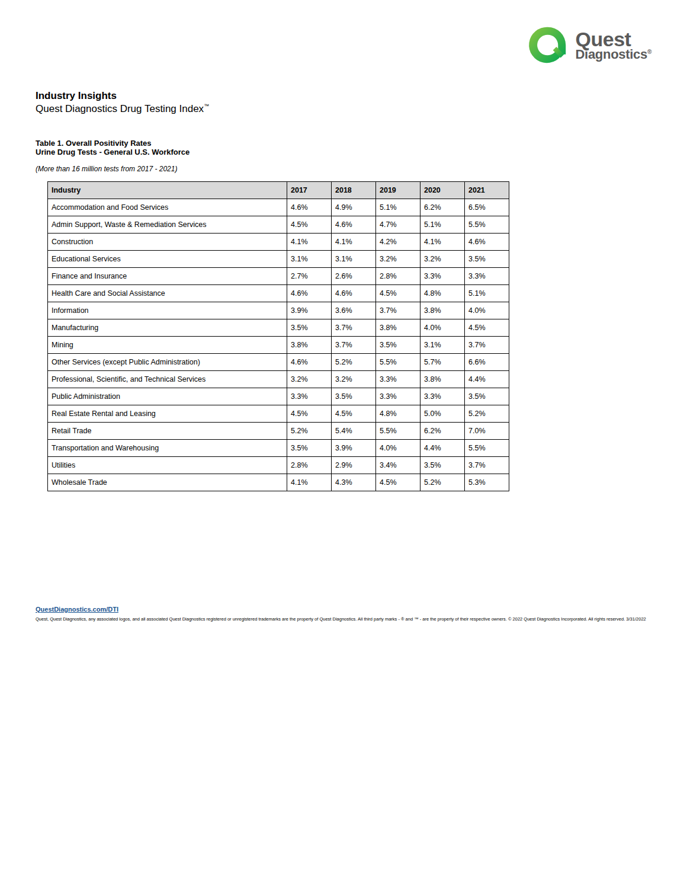Quest Diagnostics®
Industry Insights
Quest Diagnostics Drug Testing Index™
Table 1. Overall Positivity Rates
Urine Drug Tests - General U.S. Workforce
(More than 16 million tests from 2017 - 2021)
| Industry | 2017 | 2018 | 2019 | 2020 | 2021 |
| --- | --- | --- | --- | --- | --- |
| Accommodation and Food Services | 4.6% | 4.9% | 5.1% | 6.2% | 6.5% |
| Admin Support, Waste & Remediation Services | 4.5% | 4.6% | 4.7% | 5.1% | 5.5% |
| Construction | 4.1% | 4.1% | 4.2% | 4.1% | 4.6% |
| Educational Services | 3.1% | 3.1% | 3.2% | 3.2% | 3.5% |
| Finance and Insurance | 2.7% | 2.6% | 2.8% | 3.3% | 3.3% |
| Health Care and Social Assistance | 4.6% | 4.6% | 4.5% | 4.8% | 5.1% |
| Information | 3.9% | 3.6% | 3.7% | 3.8% | 4.0% |
| Manufacturing | 3.5% | 3.7% | 3.8% | 4.0% | 4.5% |
| Mining | 3.8% | 3.7% | 3.5% | 3.1% | 3.7% |
| Other Services (except Public Administration) | 4.6% | 5.2% | 5.5% | 5.7% | 6.6% |
| Professional, Scientific, and Technical Services | 3.2% | 3.2% | 3.3% | 3.8% | 4.4% |
| Public Administration | 3.3% | 3.5% | 3.3% | 3.3% | 3.5% |
| Real Estate Rental and Leasing | 4.5% | 4.5% | 4.8% | 5.0% | 5.2% |
| Retail Trade | 5.2% | 5.4% | 5.5% | 6.2% | 7.0% |
| Transportation and Warehousing | 3.5% | 3.9% | 4.0% | 4.4% | 5.5% |
| Utilities | 2.8% | 2.9% | 3.4% | 3.5% | 3.7% |
| Wholesale Trade | 4.1% | 4.3% | 4.5% | 5.2% | 5.3% |
QuestDiagnostics.com/DTI
Quest, Quest Diagnostics, any associated logos, and all associated Quest Diagnostics registered or unregistered trademarks are the property of Quest Diagnostics. All third party marks - ® and ™ - are the property of their respective owners. © 2022 Quest Diagnostics Incorporated. All rights reserved. 3/31/2022